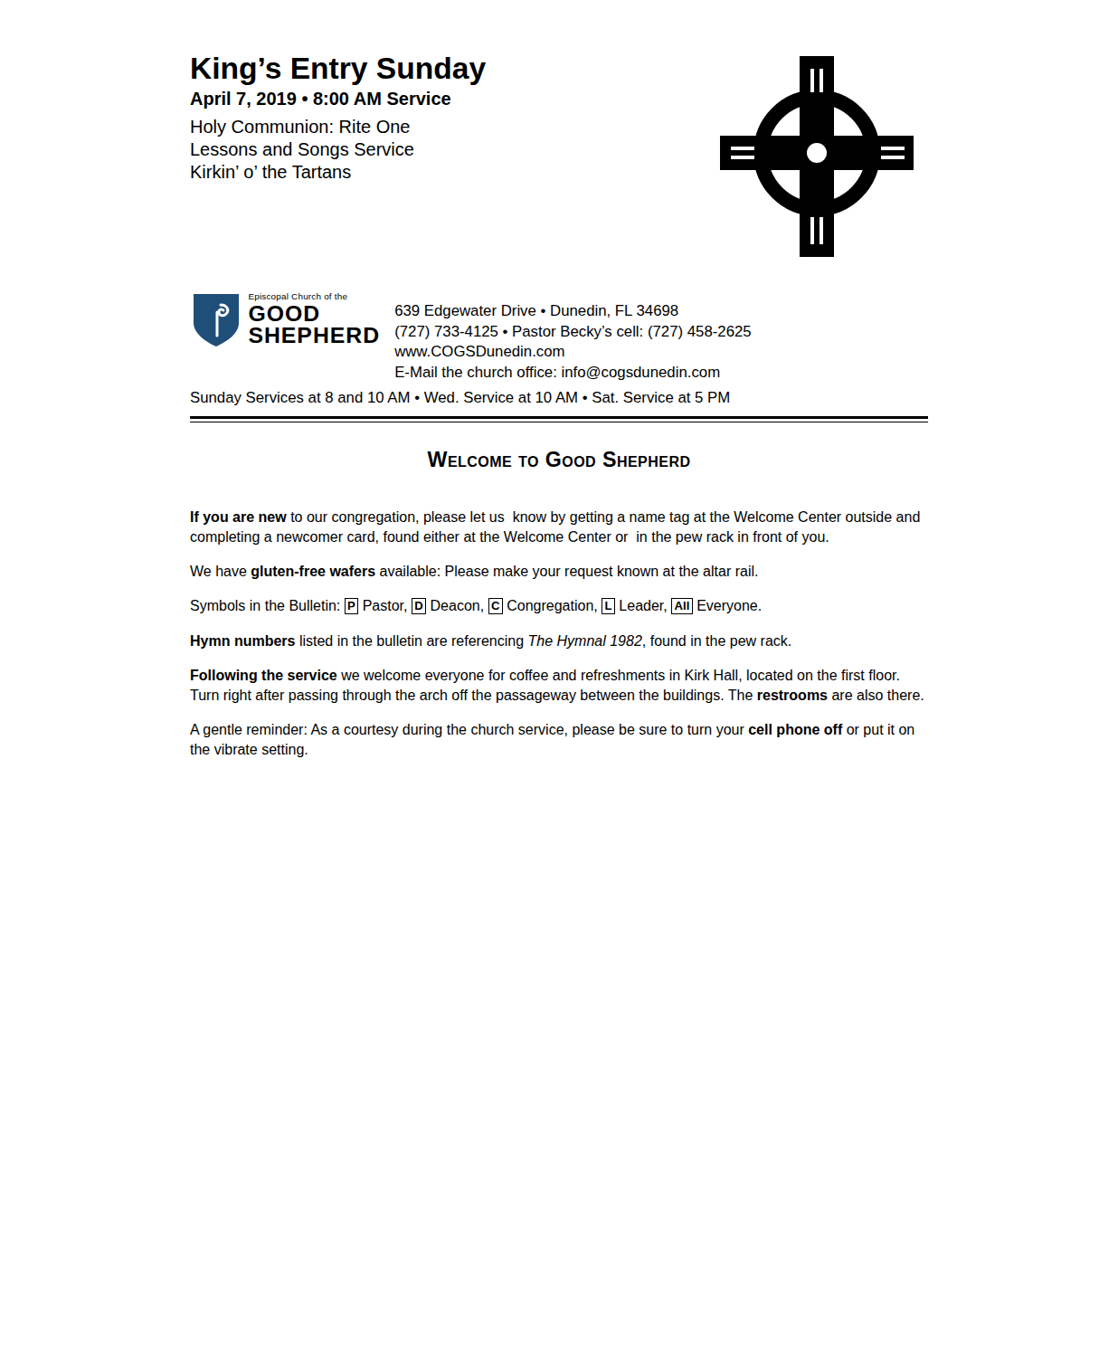King’s Entry Sunday
April 7, 2019 • 8:00 AM Service
Holy Communion: Rite One
Lessons and Songs Service
Kirkin’ o’ the Tartans
Episcopal Church of the
GOOD
SHEPHERD
639 Edgewater Drive • Dunedin, FL 34698
(727) 733-4125 • Pastor Becky’s cell: (727) 458-2625
www.COGSDunedin.com
E-Mail the church office: info@cogsdunedin.com
Sunday Services at 8 and 10 AM • Wed. Service at 10 AM • Sat. Service at 5 PM
Welcome to Good Shepherd
If you are new to our congregation, please let us know by getting a name tag at the Welcome Center outside and completing a newcomer card, found either at the Welcome Center or in the pew rack in front of you.
We have gluten-free wafers available: Please make your request known at the altar rail.
Symbols in the Bulletin: P Pastor, D Deacon, C Congregation, L Leader, All Everyone.
Hymn numbers listed in the bulletin are referencing The Hymnal 1982, found in the pew rack.
Following the service we welcome everyone for coffee and refreshments in Kirk Hall, located on the first floor. Turn right after passing through the arch off the passageway between the buildings. The restrooms are also there.
A gentle reminder: As a courtesy during the church service, please be sure to turn your cell phone off or put it on the vibrate setting.